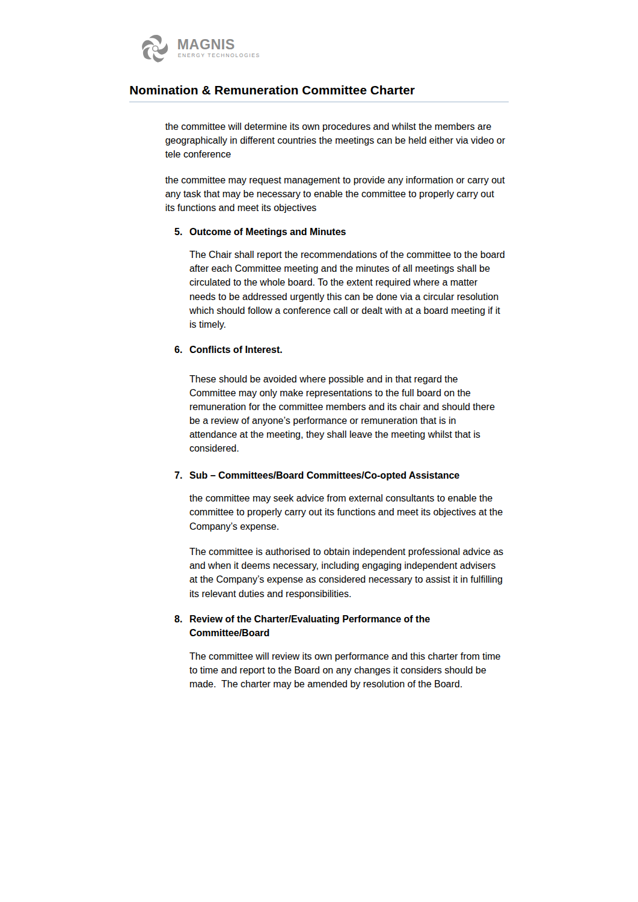MAGNIS ENERGY TECHNOLOGIES
Nomination & Remuneration Committee Charter
the committee will determine its own procedures and whilst the members are geographically in different countries the meetings can be held either via video or tele conference
the committee may request management to provide any information or carry out any task that may be necessary to enable the committee to properly carry out its functions and meet its objectives
5.
Outcome of Meetings and Minutes
The Chair shall report the recommendations of the committee to the board after each Committee meeting and the minutes of all meetings shall be circulated to the whole board. To the extent required where a matter needs to be addressed urgently this can be done via a circular resolution which should follow a conference call or dealt with at a board meeting if it is timely.
6.
Conflicts of Interest.
These should be avoided where possible and in that regard the Committee may only make representations to the full board on the remuneration for the committee members and its chair and should there be a review of anyone’s performance or remuneration that is in attendance at the meeting, they shall leave the meeting whilst that is considered.
7.
Sub – Committees/Board Committees/Co-opted Assistance
the committee may seek advice from external consultants to enable the committee to properly carry out its functions and meet its objectives at the Company’s expense.
The committee is authorised to obtain independent professional advice as and when it deems necessary, including engaging independent advisers at the Company’s expense as considered necessary to assist it in fulfilling its relevant duties and responsibilities.
8.
Review of the Charter/Evaluating Performance of the Committee/Board
The committee will review its own performance and this charter from time to time and report to the Board on any changes it considers should be made. The charter may be amended by resolution of the Board.